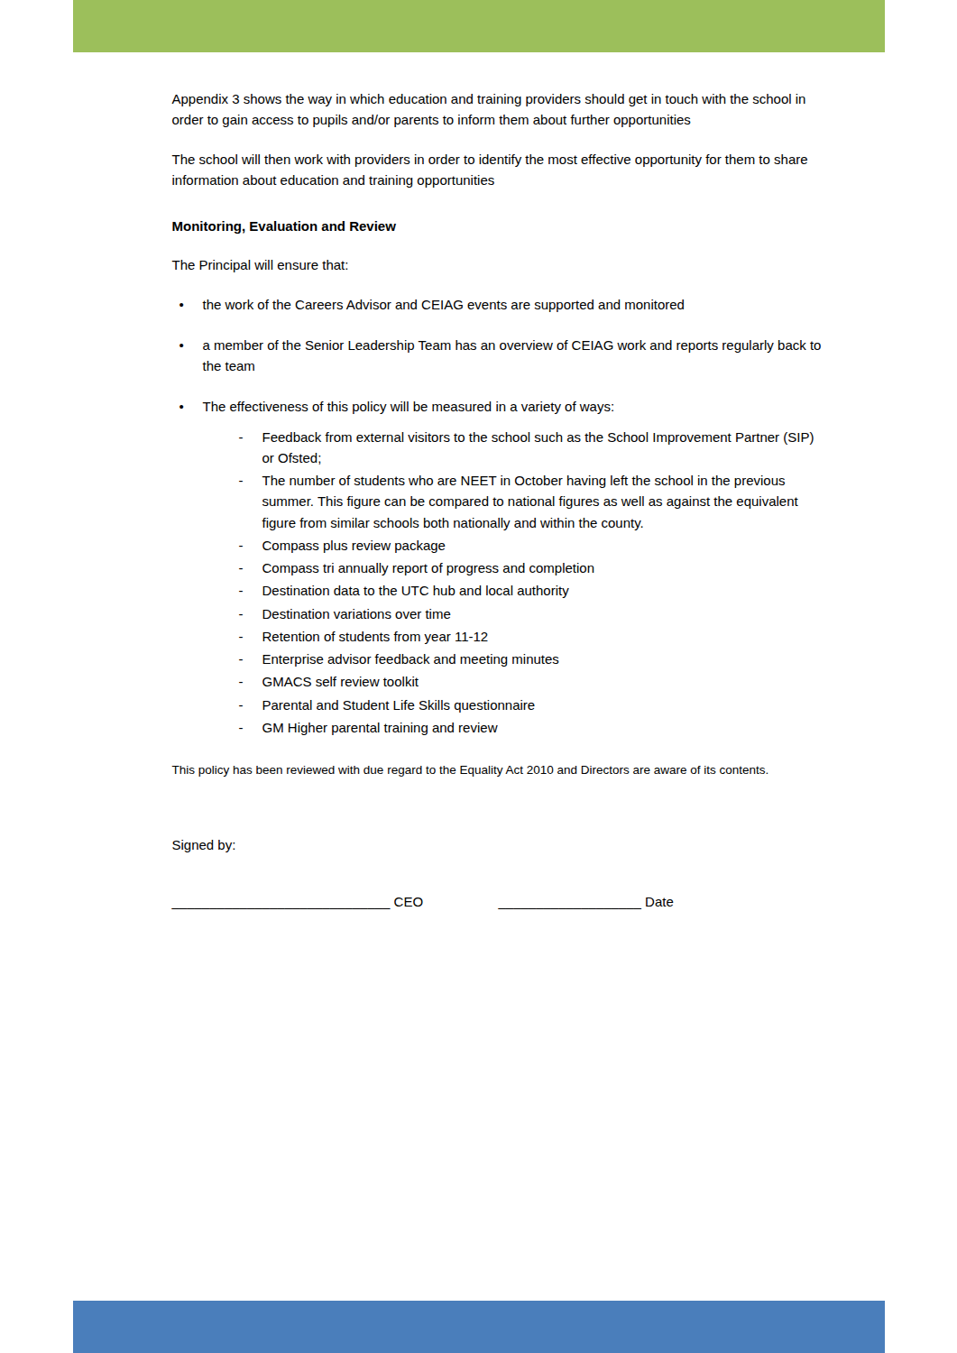Appendix 3 shows the way in which education and training providers should get in touch with the school in order to gain access to pupils and/or parents to inform them about further opportunities
The school will then work with providers in order to identify the most effective opportunity for them to share information about education and training opportunities
Monitoring, Evaluation and Review
The Principal will ensure that:
the work of the Careers Advisor and CEIAG events are supported and monitored
a member of the Senior Leadership Team has an overview of CEIAG work and reports regularly back to the team
The effectiveness of this policy will be measured in a variety of ways:
Feedback from external visitors to the school such as the School Improvement Partner (SIP) or Ofsted;
The number of students who are NEET in October having left the school in the previous summer. This figure can be compared to national figures as well as against the equivalent figure from similar schools both nationally and within the county.
Compass plus review package
Compass tri annually report of progress and completion
Destination data to the UTC hub and local authority
Destination variations over time
Retention of students from year 11-12
Enterprise advisor feedback and meeting minutes
GMACS self review toolkit
Parental and Student Life Skills questionnaire
GM Higher parental training and review
This policy has been reviewed with due regard to the Equality Act 2010 and Directors are aware of its contents.
Signed by:
_____________________________ CEO ___________________ Date